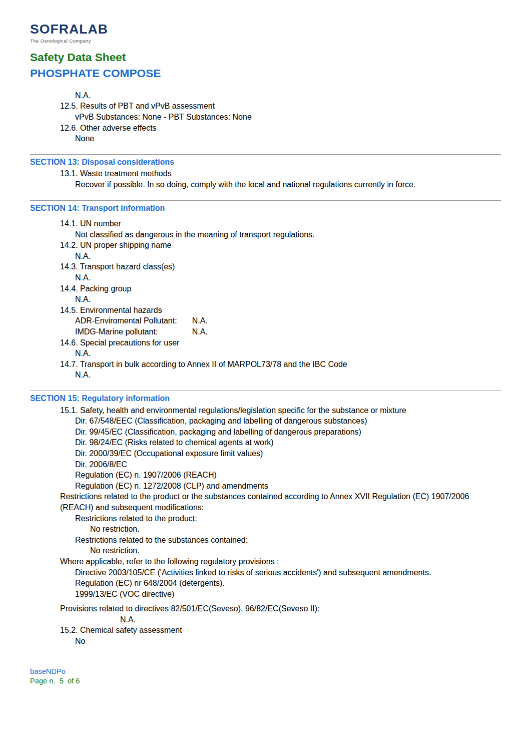SOFRALAB
The Oenological Company
Safety Data Sheet
PHOSPHATE COMPOSE
N.A.
12.5. Results of PBT and vPvB assessment
vPvB Substances: None - PBT Substances: None
12.6. Other adverse effects
None
SECTION 13: Disposal considerations
13.1. Waste treatment methods
Recover if possible. In so doing, comply with the local and national regulations currently in force.
SECTION 14: Transport information
14.1. UN number
Not classified as dangerous in the meaning of transport regulations.
14.2. UN proper shipping name
N.A.
14.3. Transport hazard class(es)
N.A.
14.4. Packing group
N.A.
14.5. Environmental hazards
| ADR-Enviromental Pollutant: | N.A. |
| IMDG-Marine pollutant: | N.A. |
14.6. Special precautions for user
N.A.
14.7. Transport in bulk according to Annex II of MARPOL73/78 and the IBC Code
N.A.
SECTION 15: Regulatory information
15.1. Safety, health and environmental regulations/legislation specific for the substance or mixture
Dir. 67/548/EEC (Classification, packaging and labelling of dangerous substances)
Dir. 99/45/EC (Classification, packaging and labelling of dangerous preparations)
Dir. 98/24/EC (Risks related to chemical agents at work)
Dir. 2000/39/EC (Occupational exposure limit values)
Dir. 2006/8/EC
Regulation (EC) n. 1907/2006 (REACH)
Regulation (EC) n. 1272/2008 (CLP) and amendments
Restrictions related to the product or the substances contained according to Annex XVII Regulation (EC) 1907/2006 (REACH) and subsequent modifications:
Restrictions related to the product:
No restriction.
Restrictions related to the substances contained:
No restriction.
Where applicable, refer to the following regulatory provisions :
Directive 2003/105/CE ('Activities linked to risks of serious accidents') and subsequent amendments.
Regulation (EC) nr 648/2004 (detergents).
1999/13/EC (VOC directive)
Provisions related to directives 82/501/EC(Seveso), 96/82/EC(Seveso II):
N.A.
15.2. Chemical safety assessment
No
baseNDPo
Page n. 5 of 6